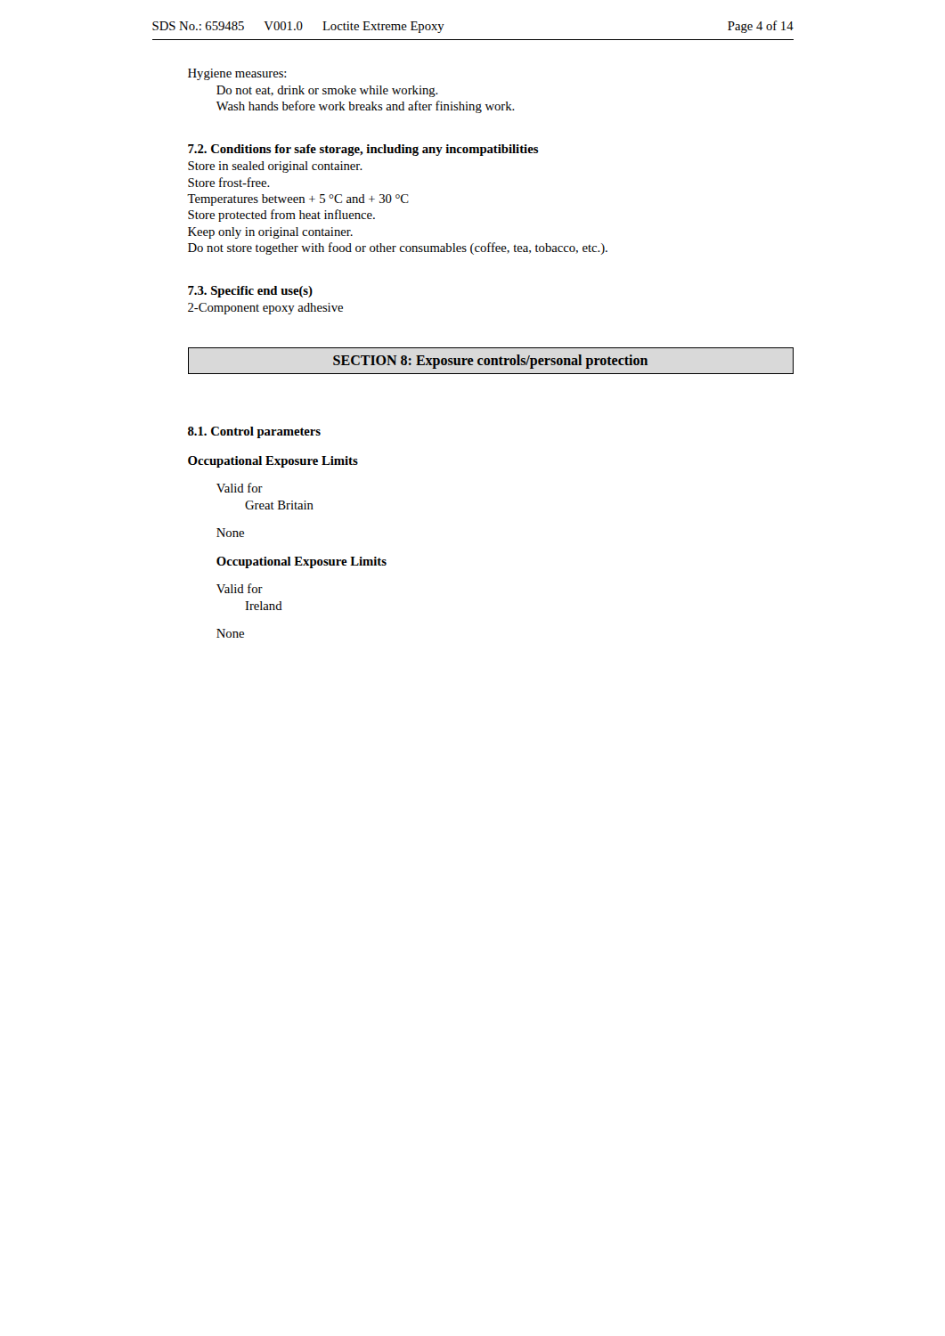SDS No.: 659485 V001.0 Loctite Extreme Epoxy
Page 4 of 14
Hygiene measures:
Do not eat, drink or smoke while working.
Wash hands before work breaks and after finishing work.
7.2. Conditions for safe storage, including any incompatibilities
Store in sealed original container.
Store frost-free.
Temperatures between + 5 °C and + 30 °C
Store protected from heat influence.
Keep only in original container.
Do not store together with food or other consumables (coffee, tea, tobacco, etc.).
7.3. Specific end use(s)
2-Component epoxy adhesive
SECTION 8: Exposure controls/personal protection
8.1. Control parameters
Occupational Exposure Limits
Valid for
Great Britain
None
Occupational Exposure Limits
Valid for
Ireland
None